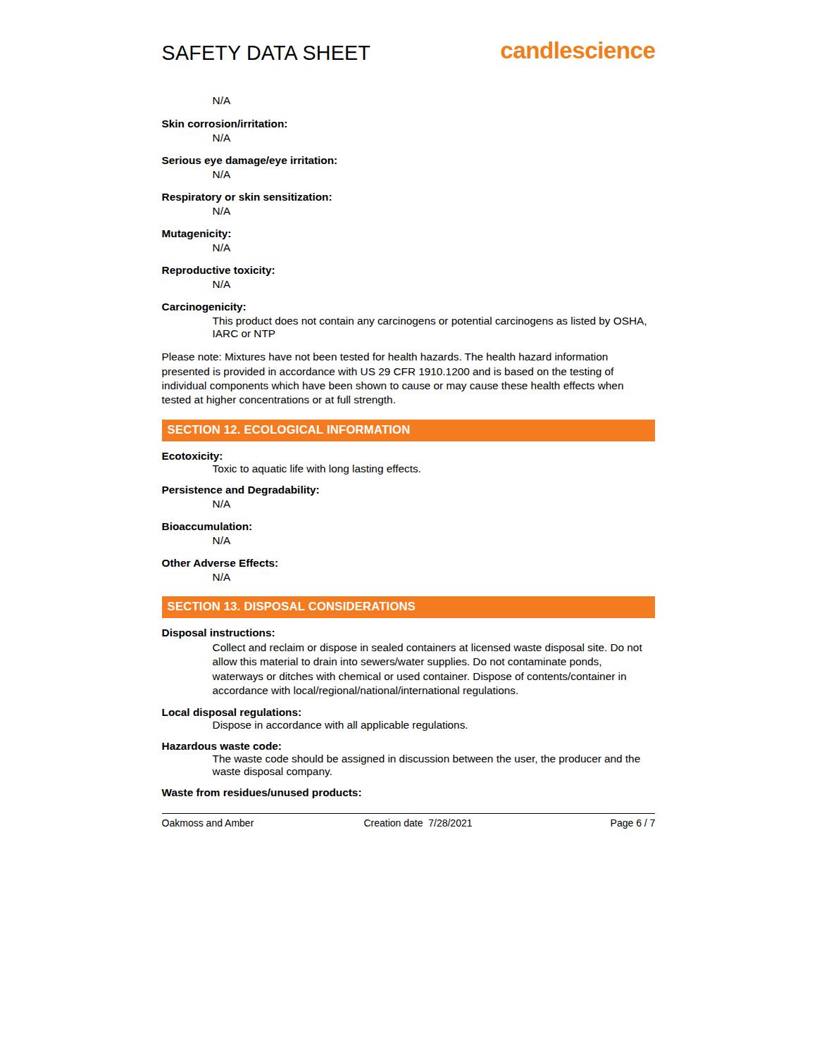SAFETY DATA SHEET
candle science
N/A
Skin corrosion/irritation:
N/A
Serious eye damage/eye irritation:
N/A
Respiratory or skin sensitization:
N/A
Mutagenicity:
N/A
Reproductive toxicity:
N/A
Carcinogenicity:
This product does not contain any carcinogens or potential carcinogens as listed by OSHA, IARC or NTP
Please note: Mixtures have not been tested for health hazards. The health hazard information presented is provided in accordance with US 29 CFR 1910.1200 and is based on the testing of individual components which have been shown to cause or may cause these health effects when tested at higher concentrations or at full strength.
SECTION 12. ECOLOGICAL INFORMATION
Ecotoxicity:
Toxic to aquatic life with long lasting effects.
Persistence and Degradability:
N/A
Bioaccumulation:
N/A
Other Adverse Effects:
N/A
SECTION 13. DISPOSAL CONSIDERATIONS
Disposal instructions:
Collect and reclaim or dispose in sealed containers at licensed waste disposal site. Do not allow this material to drain into sewers/water supplies. Do not contaminate ponds, waterways or ditches with chemical or used container. Dispose of contents/container in accordance with local/regional/national/international regulations.
Local disposal regulations:
Dispose in accordance with all applicable regulations.
Hazardous waste code:
The waste code should be assigned in discussion between the user, the producer and the waste disposal company.
Waste from residues/unused products:
Oakmoss and Amber
Creation date 7/28/2021
Page 6 / 7